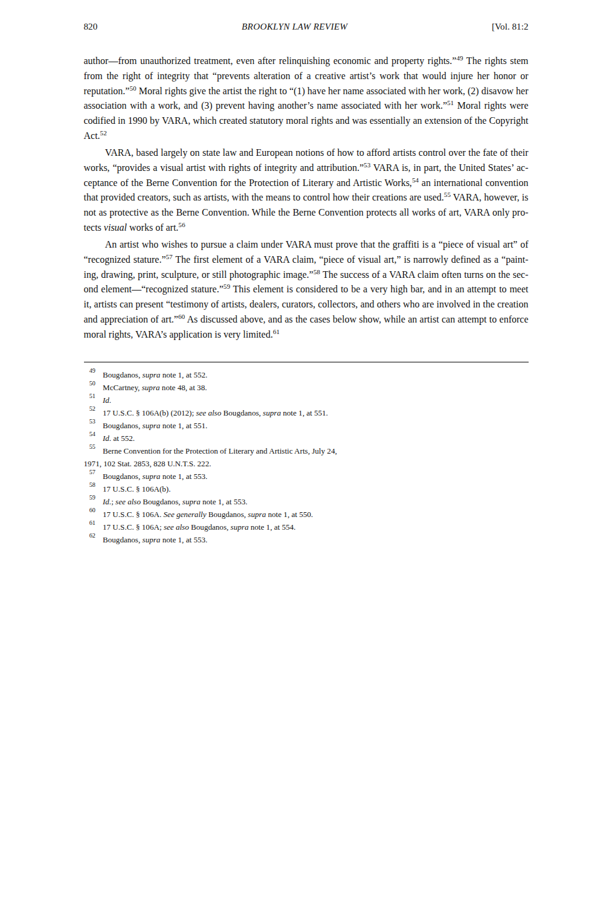820 BROOKLYN LAW REVIEW [Vol. 81:2
author—from unauthorized treatment, even after relinquishing economic and property rights.”49 The rights stem from the right of integrity that “prevents alteration of a creative artist’s work that would injure her honor or reputation.”50 Moral rights give the artist the right to “(1) have her name associated with her work, (2) disavow her association with a work, and (3) prevent having another’s name associated with her work.”51 Moral rights were codified in 1990 by VARA, which created statutory moral rights and was essentially an extension of the Copyright Act.52
VARA, based largely on state law and European notions of how to afford artists control over the fate of their works, “provides a visual artist with rights of integrity and attribution.”53 VARA is, in part, the United States’ acceptance of the Berne Convention for the Protection of Literary and Artistic Works,54 an international convention that provided creators, such as artists, with the means to control how their creations are used.55 VARA, however, is not as protective as the Berne Convention. While the Berne Convention protects all works of art, VARA only protects visual works of art.56
An artist who wishes to pursue a claim under VARA must prove that the graffiti is a “piece of visual art” of “recognized stature.”57 The first element of a VARA claim, “piece of visual art,” is narrowly defined as a “painting, drawing, print, sculpture, or still photographic image.”58 The success of a VARA claim often turns on the second element—“recognized stature.”59 This element is considered to be a very high bar, and in an attempt to meet it, artists can present “testimony of artists, dealers, curators, collectors, and others who are involved in the creation and appreciation of art.”60 As discussed above, and as the cases below show, while an artist can attempt to enforce moral rights, VARA’s application is very limited.61
Bougdanos, supra note 1, at 552.
McCartney, supra note 48, at 38.
Id.
17 U.S.C. § 106A(b) (2012); see also Bougdanos, supra note 1, at 551.
Bougdanos, supra note 1, at 551.
Id. at 552.
Berne Convention for the Protection of Literary and Artistic Arts, July 24,
1971, 102 Stat. 2853, 828 U.N.T.S. 222.
Bougdanos, supra note 1, at 553.
17 U.S.C. § 106A(b).
Id.; see also Bougdanos, supra note 1, at 553.
17 U.S.C. § 106A. See generally Bougdanos, supra note 1, at 550.
17 U.S.C. § 106A; see also Bougdanos, supra note 1, at 554.
Bougdanos, supra note 1, at 553.